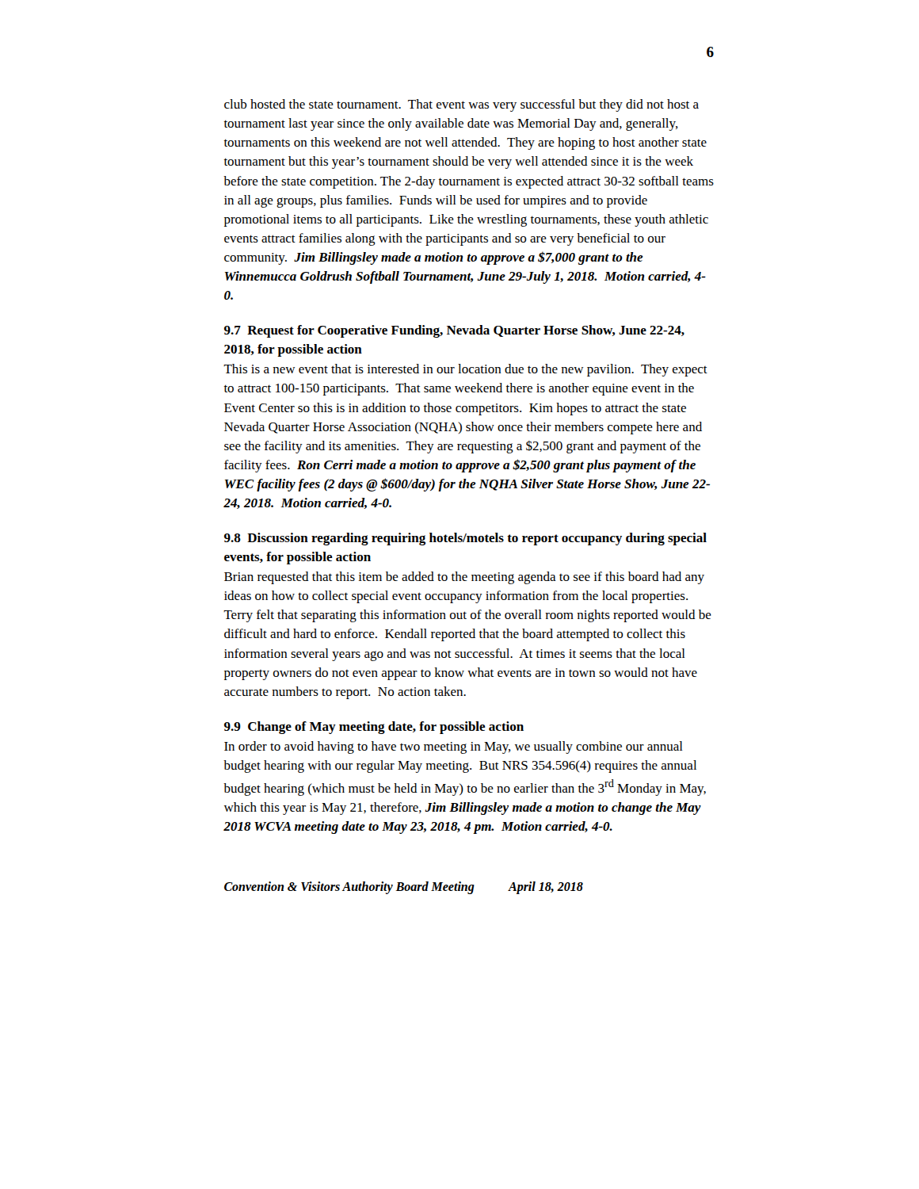6
club hosted the state tournament. That event was very successful but they did not host a tournament last year since the only available date was Memorial Day and, generally, tournaments on this weekend are not well attended. They are hoping to host another state tournament but this year’s tournament should be very well attended since it is the week before the state competition. The 2-day tournament is expected attract 30-32 softball teams in all age groups, plus families. Funds will be used for umpires and to provide promotional items to all participants. Like the wrestling tournaments, these youth athletic events attract families along with the participants and so are very beneficial to our community. Jim Billingsley made a motion to approve a $7,000 grant to the Winnemucca Goldrush Softball Tournament, June 29-July 1, 2018. Motion carried, 4-0.
9.7 Request for Cooperative Funding, Nevada Quarter Horse Show, June 22-24, 2018, for possible action
This is a new event that is interested in our location due to the new pavilion. They expect to attract 100-150 participants. That same weekend there is another equine event in the Event Center so this is in addition to those competitors. Kim hopes to attract the state Nevada Quarter Horse Association (NQHA) show once their members compete here and see the facility and its amenities. They are requesting a $2,500 grant and payment of the facility fees. Ron Cerri made a motion to approve a $2,500 grant plus payment of the WEC facility fees (2 days @ $600/day) for the NQHA Silver State Horse Show, June 22-24, 2018. Motion carried, 4-0.
9.8 Discussion regarding requiring hotels/motels to report occupancy during special events, for possible action
Brian requested that this item be added to the meeting agenda to see if this board had any ideas on how to collect special event occupancy information from the local properties. Terry felt that separating this information out of the overall room nights reported would be difficult and hard to enforce. Kendall reported that the board attempted to collect this information several years ago and was not successful. At times it seems that the local property owners do not even appear to know what events are in town so would not have accurate numbers to report. No action taken.
9.9 Change of May meeting date, for possible action
In order to avoid having to have two meeting in May, we usually combine our annual budget hearing with our regular May meeting. But NRS 354.596(4) requires the annual budget hearing (which must be held in May) to be no earlier than the 3rd Monday in May, which this year is May 21, therefore, Jim Billingsley made a motion to change the May 2018 WCVA meeting date to May 23, 2018, 4 pm. Motion carried, 4-0.
Convention & Visitors Authority Board Meeting April 18, 2018